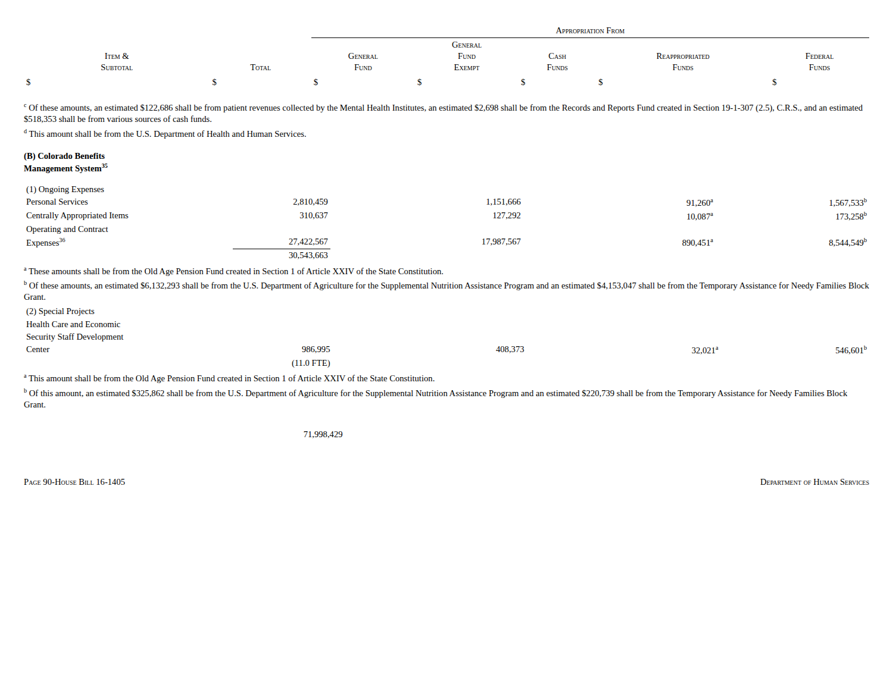| | | Appropriation From |
| Item & Subtotal | Total | General Fund | General Fund Exempt | Cash Funds | Reappropriated Funds | Federal Funds |
| $ | $ | $ | $ | $ | $ | $ |
c Of these amounts, an estimated $122,686 shall be from patient revenues collected by the Mental Health Institutes, an estimated $2,698 shall be from the Records and Reports Fund created in Section 19-1-307 (2.5), C.R.S., and an estimated $518,353 shall be from various sources of cash funds.
d This amount shall be from the U.S. Department of Health and Human Services.
(B) Colorado Benefits
Management System35
| (1) Ongoing Expenses | | | | | | |
| Personal Services | 2,810,459 | | 1,151,666 | | 91,260 a | | 1,567,533 b |
| Centrally Appropriated Items | 310,637 | | 127,292 | | 10,087 a | | 173,258 b |
| Operating and Contract | | | | | | | |
| Expenses 36 | 27,422,567 | | 17,987,567 | | 890,451 a | | 8,544,549 b |
| | 30,543,663 | | | | | | |
a These amounts shall be from the Old Age Pension Fund created in Section 1 of Article XXIV of the State Constitution.
b Of these amounts, an estimated $6,132,293 shall be from the U.S. Department of Agriculture for the Supplemental Nutrition Assistance Program and an estimated $4,153,047 shall be from the Temporary Assistance for Needy Families Block Grant.
| (2) Special Projects | | | | | | |
| Health Care and Economic | | | | | | |
| Security Staff Development | | | | | | |
| Center | 986,995 | | 408,373 | | 32,021 a | | 546,601 b |
| | (11.0 FTE) | | | | | | |
a This amount shall be from the Old Age Pension Fund created in Section 1 of Article XXIV of the State Constitution.
b Of this amount, an estimated $325,862 shall be from the U.S. Department of Agriculture for the Supplemental Nutrition Assistance Program and an estimated $220,739 shall be from the Temporary Assistance for Needy Families Block Grant.
| | 71,998,429 | | | | | | |
Page 90-House Bill 16-1405 Department of Human Services